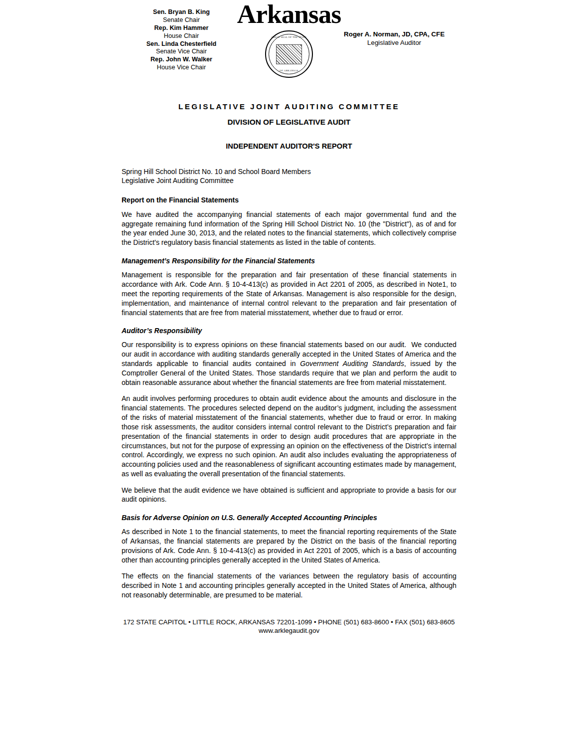Sen. Bryan B. King
Senate Chair
Rep. Kim Hammer
House Chair
Sen. Linda Chesterfield
Senate Vice Chair
Rep. John W. Walker
House Vice Chair
Arkansas
GREAT SEAL OF THE STATE
OF ARKANSAS
Roger A. Norman, JD, CPA, CFE
Legislative Auditor
LEGISLATIVE JOINT AUDITING COMMITTEE
DIVISION OF LEGISLATIVE AUDIT
INDEPENDENT AUDITOR'S REPORT
Spring Hill School District No. 10 and School Board Members
Legislative Joint Auditing Committee
Report on the Financial Statements
We have audited the accompanying financial statements of each major governmental fund and the aggregate remaining fund information of the Spring Hill School District No. 10 (the "District"), as of and for the year ended June 30, 2013, and the related notes to the financial statements, which collectively comprise the District’s regulatory basis financial statements as listed in the table of contents.
Management’s Responsibility for the Financial Statements
Management is responsible for the preparation and fair presentation of these financial statements in accordance with Ark. Code Ann. § 10-4-413(c) as provided in Act 2201 of 2005, as described in Note1, to meet the reporting requirements of the State of Arkansas. Management is also responsible for the design, implementation, and maintenance of internal control relevant to the preparation and fair presentation of financial statements that are free from material misstatement, whether due to fraud or error.
Auditor’s Responsibility
Our responsibility is to express opinions on these financial statements based on our audit. We conducted our audit in accordance with auditing standards generally accepted in the United States of America and the standards applicable to financial audits contained in Government Auditing Standards, issued by the Comptroller General of the United States. Those standards require that we plan and perform the audit to obtain reasonable assurance about whether the financial statements are free from material misstatement.
An audit involves performing procedures to obtain audit evidence about the amounts and disclosure in the financial statements. The procedures selected depend on the auditor’s judgment, including the assessment of the risks of material misstatement of the financial statements, whether due to fraud or error. In making those risk assessments, the auditor considers internal control relevant to the District’s preparation and fair presentation of the financial statements in order to design audit procedures that are appropriate in the circumstances, but not for the purpose of expressing an opinion on the effectiveness of the District’s internal control. Accordingly, we express no such opinion. An audit also includes evaluating the appropriateness of accounting policies used and the reasonableness of significant accounting estimates made by management, as well as evaluating the overall presentation of the financial statements.
We believe that the audit evidence we have obtained is sufficient and appropriate to provide a basis for our audit opinions.
Basis for Adverse Opinion on U.S. Generally Accepted Accounting Principles
As described in Note 1 to the financial statements, to meet the financial reporting requirements of the State of Arkansas, the financial statements are prepared by the District on the basis of the financial reporting provisions of Ark. Code Ann. § 10-4-413(c) as provided in Act 2201 of 2005, which is a basis of accounting other than accounting principles generally accepted in the United States of America.
The effects on the financial statements of the variances between the regulatory basis of accounting described in Note 1 and accounting principles generally accepted in the United States of America, although not reasonably determinable, are presumed to be material.
172 STATE CAPITOL • LITTLE ROCK, ARKANSAS 72201-1099 • PHONE (501) 683-8600 • FAX (501) 683-8605
www.arklegaudit.gov